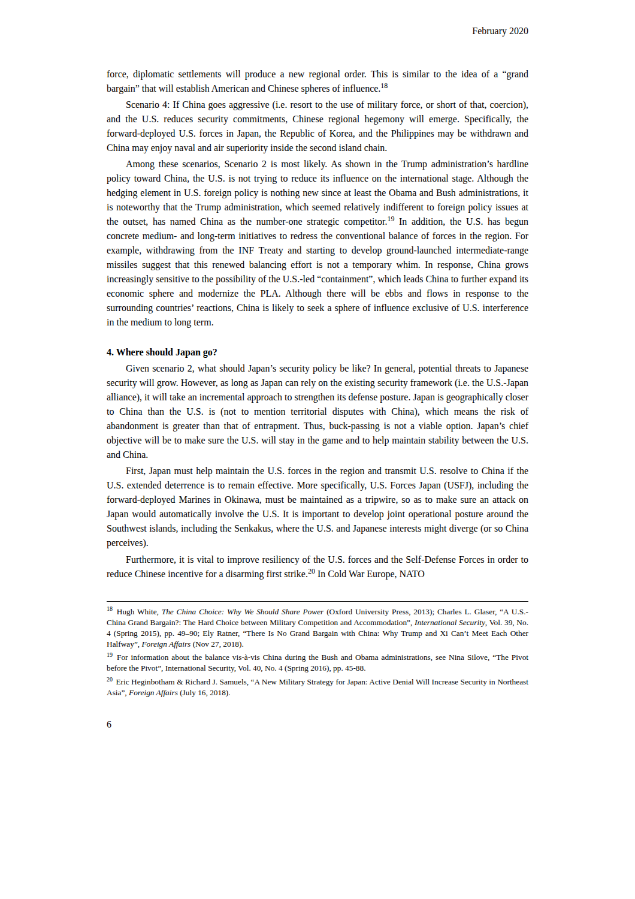February 2020
force, diplomatic settlements will produce a new regional order. This is similar to the idea of a “grand bargain” that will establish American and Chinese spheres of influence.18
Scenario 4: If China goes aggressive (i.e. resort to the use of military force, or short of that, coercion), and the U.S. reduces security commitments, Chinese regional hegemony will emerge. Specifically, the forward-deployed U.S. forces in Japan, the Republic of Korea, and the Philippines may be withdrawn and China may enjoy naval and air superiority inside the second island chain.
Among these scenarios, Scenario 2 is most likely. As shown in the Trump administration’s hardline policy toward China, the U.S. is not trying to reduce its influence on the international stage. Although the hedging element in U.S. foreign policy is nothing new since at least the Obama and Bush administrations, it is noteworthy that the Trump administration, which seemed relatively indifferent to foreign policy issues at the outset, has named China as the number-one strategic competitor.19 In addition, the U.S. has begun concrete medium- and long-term initiatives to redress the conventional balance of forces in the region. For example, withdrawing from the INF Treaty and starting to develop ground-launched intermediate-range missiles suggest that this renewed balancing effort is not a temporary whim. In response, China grows increasingly sensitive to the possibility of the U.S.-led “containment”, which leads China to further expand its economic sphere and modernize the PLA. Although there will be ebbs and flows in response to the surrounding countries’ reactions, China is likely to seek a sphere of influence exclusive of U.S. interference in the medium to long term.
4. Where should Japan go?
Given scenario 2, what should Japan’s security policy be like? In general, potential threats to Japanese security will grow. However, as long as Japan can rely on the existing security framework (i.e. the U.S.-Japan alliance), it will take an incremental approach to strengthen its defense posture. Japan is geographically closer to China than the U.S. is (not to mention territorial disputes with China), which means the risk of abandonment is greater than that of entrapment. Thus, buck-passing is not a viable option. Japan’s chief objective will be to make sure the U.S. will stay in the game and to help maintain stability between the U.S. and China.
First, Japan must help maintain the U.S. forces in the region and transmit U.S. resolve to China if the U.S. extended deterrence is to remain effective. More specifically, U.S. Forces Japan (USFJ), including the forward-deployed Marines in Okinawa, must be maintained as a tripwire, so as to make sure an attack on Japan would automatically involve the U.S. It is important to develop joint operational posture around the Southwest islands, including the Senkakus, where the U.S. and Japanese interests might diverge (or so China perceives).
Furthermore, it is vital to improve resiliency of the U.S. forces and the Self-Defense Forces in order to reduce Chinese incentive for a disarming first strike.20 In Cold War Europe, NATO
18 Hugh White, The China Choice: Why We Should Share Power (Oxford University Press, 2013); Charles L. Glaser, “A U.S.-China Grand Bargain?: The Hard Choice between Military Competition and Accommodation”, International Security, Vol. 39, No. 4 (Spring 2015), pp. 49–90; Ely Ratner, “There Is No Grand Bargain with China: Why Trump and Xi Can’t Meet Each Other Halfway”, Foreign Affairs (Nov 27, 2018).
19 For information about the balance vis-à-vis China during the Bush and Obama administrations, see Nina Silove, “The Pivot before the Pivot”, International Security, Vol. 40, No. 4 (Spring 2016), pp. 45-88.
20 Eric Heginbotham & Richard J. Samuels, “A New Military Strategy for Japan: Active Denial Will Increase Security in Northeast Asia”, Foreign Affairs (July 16, 2018).
6